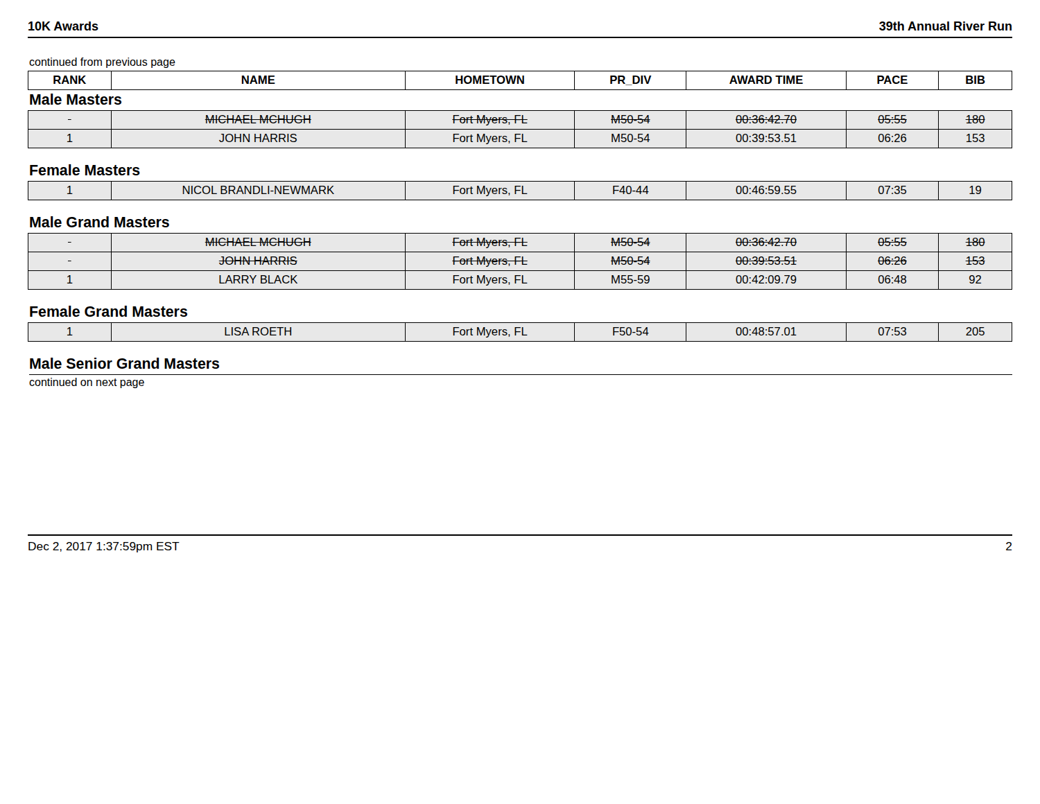10K Awards 39th Annual River Run
continued from previous page
| RANK | NAME | HOMETOWN | PR_DIV | AWARD TIME | PACE | BIB |
| --- | --- | --- | --- | --- | --- | --- |
Male Masters
| | MICHAEL MCHUGH | Fort Myers, FL | M50-54 | 00:36:42.70 | 05:55 | 180 |
| 1 | JOHN HARRIS | Fort Myers, FL | M50-54 | 00:39:53.51 | 06:26 | 153 |
Female Masters
| 1 | NICOL BRANDLI-NEWMARK | Fort Myers, FL | F40-44 | 00:46:59.55 | 07:35 | 19 |
Male Grand Masters
| | MICHAEL MCHUGH | Fort Myers, FL | M50-54 | 00:36:42.70 | 05:55 | 180 |
| | JOHN HARRIS | Fort Myers, FL | M50-54 | 00:39:53.51 | 06:26 | 153 |
| 1 | LARRY BLACK | Fort Myers, FL | M55-59 | 00:42:09.79 | 06:48 | 92 |
Female Grand Masters
| 1 | LISA ROETH | Fort Myers, FL | F50-54 | 00:48:57.01 | 07:53 | 205 |
Male Senior Grand Masters
continued on next page
Dec 2, 2017 1:37:59pm EST 2